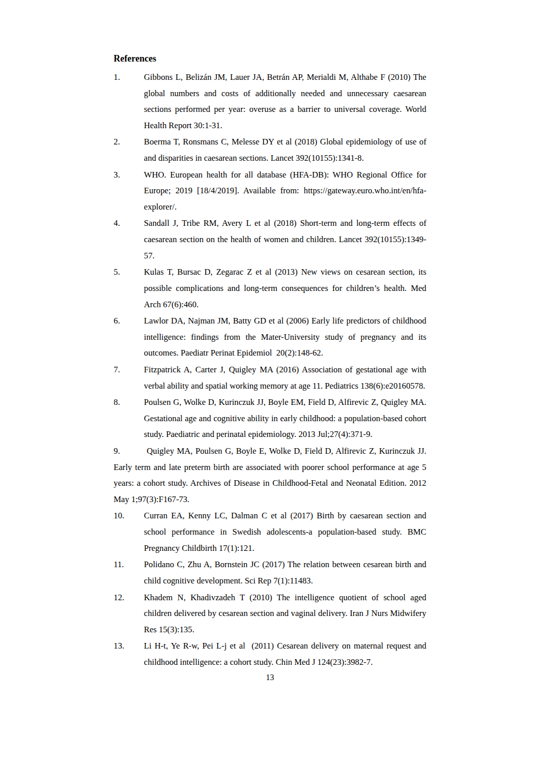References
1. Gibbons L, Belizán JM, Lauer JA, Betrán AP, Merialdi M, Althabe F (2010) The global numbers and costs of additionally needed and unnecessary caesarean sections performed per year: overuse as a barrier to universal coverage. World Health Report 30:1-31.
2. Boerma T, Ronsmans C, Melesse DY et al (2018) Global epidemiology of use of and disparities in caesarean sections. Lancet 392(10155):1341-8.
3. WHO. European health for all database (HFA-DB): WHO Regional Office for Europe; 2019 [18/4/2019]. Available from: https://gateway.euro.who.int/en/hfa-explorer/.
4. Sandall J, Tribe RM, Avery L et al (2018) Short-term and long-term effects of caesarean section on the health of women and children. Lancet 392(10155):1349-57.
5. Kulas T, Bursac D, Zegarac Z et al (2013) New views on cesarean section, its possible complications and long-term consequences for children’s health. Med Arch 67(6):460.
6. Lawlor DA, Najman JM, Batty GD et al (2006) Early life predictors of childhood intelligence: findings from the Mater-University study of pregnancy and its outcomes. Paediatr Perinat Epidemiol 20(2):148-62.
7. Fitzpatrick A, Carter J, Quigley MA (2016) Association of gestational age with verbal ability and spatial working memory at age 11. Pediatrics 138(6):e20160578.
8. Poulsen G, Wolke D, Kurinczuk JJ, Boyle EM, Field D, Alfirevic Z, Quigley MA. Gestational age and cognitive ability in early childhood: a population-based cohort study. Paediatric and perinatal epidemiology. 2013 Jul;27(4):371-9.
9. Quigley MA, Poulsen G, Boyle E, Wolke D, Field D, Alfirevic Z, Kurinczuk JJ. Early term and late preterm birth are associated with poorer school performance at age 5 years: a cohort study. Archives of Disease in Childhood-Fetal and Neonatal Edition. 2012 May 1;97(3):F167-73.
10. Curran EA, Kenny LC, Dalman C et al (2017) Birth by caesarean section and school performance in Swedish adolescents-a population-based study. BMC Pregnancy Childbirth 17(1):121.
11. Polidano C, Zhu A, Bornstein JC (2017) The relation between cesarean birth and child cognitive development. Sci Rep 7(1):11483.
12. Khadem N, Khadivzadeh T (2010) The intelligence quotient of school aged children delivered by cesarean section and vaginal delivery. Iran J Nurs Midwifery Res 15(3):135.
13. Li H-t, Ye R-w, Pei L-j et al (2011) Cesarean delivery on maternal request and childhood intelligence: a cohort study. Chin Med J 124(23):3982-7.
13